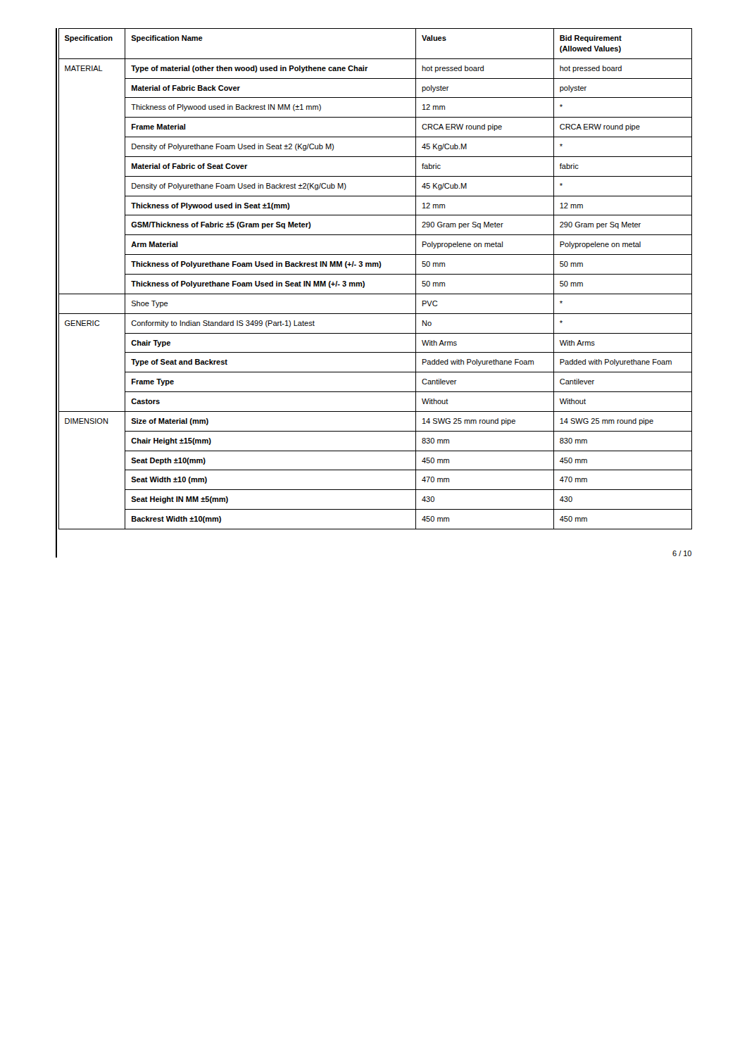| Specification | Specification Name | Values | Bid Requirement (Allowed Values) |
| --- | --- | --- | --- |
| MATERIAL | Type of material (other then wood) used in Polythene cane Chair | hot pressed board | hot pressed board |
| Material of Fabric Back Cover | polyster | polyster |
| Thickness of Plywood used in Backrest IN MM (±1 mm) | 12 mm | * |
| Frame Material | CRCA ERW round pipe | CRCA ERW round pipe |
| Density of Polyurethane Foam Used in Seat ±2 (Kg/Cub M) | 45 Kg/Cub.M | * |
| Material of Fabric of Seat Cover | fabric | fabric |
| Density of Polyurethane Foam Used in Backrest ±2(Kg/Cub M) | 45 Kg/Cub.M | * |
| Thickness of Plywood used in Seat ±1(mm) | 12 mm | 12 mm |
| GSM/Thickness of Fabric ±5 (Gram per Sq Meter) | 290 Gram per Sq Meter | 290 Gram per Sq Meter |
| Arm Material | Polypropelene on metal | Polypropelene on metal |
| Thickness of Polyurethane Foam Used in Backrest IN MM (+/- 3 mm) | 50 mm | 50 mm |
| Thickness of Polyurethane Foam Used in Seat IN MM (+/- 3 mm) | 50 mm | 50 mm |
| | Shoe Type | PVC | * |
| GENERIC | Conformity to Indian Standard IS 3499 (Part-1) Latest | No | * |
| Chair Type | With Arms | With Arms |
| Type of Seat and Backrest | Padded with Polyurethane Foam | Padded with Polyurethane Foam |
| Frame Type | Cantilever | Cantilever |
| Castors | Without | Without |
| DIMENSION | Size of Material (mm) | 14 SWG 25 mm round pipe | 14 SWG 25 mm round pipe |
| Chair Height ±15(mm) | 830 mm | 830 mm |
| Seat Depth ±10(mm) | 450 mm | 450 mm |
| Seat Width ±10 (mm) | 470 mm | 470 mm |
| Seat Height IN MM ±5(mm) | 430 | 430 |
| Backrest Width ±10(mm) | 450 mm | 450 mm |
6 / 10